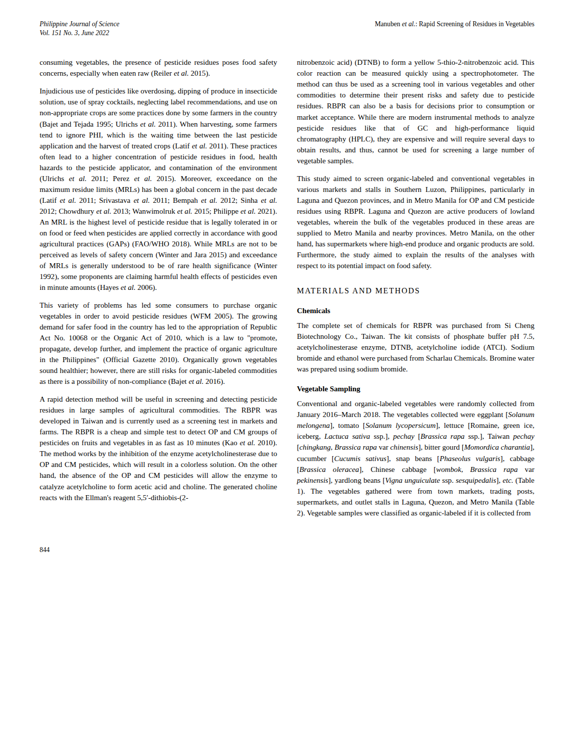Philippine Journal of Science
Vol. 151 No. 3, June 2022
Manuben et al.: Rapid Screening of Residues in Vegetables
consuming vegetables, the presence of pesticide residues poses food safety concerns, especially when eaten raw (Reiler et al. 2015).
Injudicious use of pesticides like overdosing, dipping of produce in insecticide solution, use of spray cocktails, neglecting label recommendations, and use on non-appropriate crops are some practices done by some farmers in the country (Bajet and Tejada 1995; Ulrichs et al. 2011). When harvesting, some farmers tend to ignore PHI, which is the waiting time between the last pesticide application and the harvest of treated crops (Latif et al. 2011). These practices often lead to a higher concentration of pesticide residues in food, health hazards to the pesticide applicator, and contamination of the environment (Ulrichs et al. 2011; Perez et al. 2015). Moreover, exceedance on the maximum residue limits (MRLs) has been a global concern in the past decade (Latif et al. 2011; Srivastava et al. 2011; Bempah et al. 2012; Sinha et al. 2012; Chowdhury et al. 2013; Wanwimolruk et al. 2015; Philippe et al. 2021). An MRL is the highest level of pesticide residue that is legally tolerated in or on food or feed when pesticides are applied correctly in accordance with good agricultural practices (GAPs) (FAO/WHO 2018). While MRLs are not to be perceived as levels of safety concern (Winter and Jara 2015) and exceedance of MRLs is generally understood to be of rare health significance (Winter 1992), some proponents are claiming harmful health effects of pesticides even in minute amounts (Hayes et al. 2006).
This variety of problems has led some consumers to purchase organic vegetables in order to avoid pesticide residues (WFM 2005). The growing demand for safer food in the country has led to the appropriation of Republic Act No. 10068 or the Organic Act of 2010, which is a law to "promote, propagate, develop further, and implement the practice of organic agriculture in the Philippines" (Official Gazette 2010). Organically grown vegetables sound healthier; however, there are still risks for organic-labeled commodities as there is a possibility of non-compliance (Bajet et al. 2016).
A rapid detection method will be useful in screening and detecting pesticide residues in large samples of agricultural commodities. The RBPR was developed in Taiwan and is currently used as a screening test in markets and farms. The RBPR is a cheap and simple test to detect OP and CM groups of pesticides on fruits and vegetables in as fast as 10 minutes (Kao et al. 2010). The method works by the inhibition of the enzyme acetylcholinesterase due to OP and CM pesticides, which will result in a colorless solution. On the other hand, the absence of the OP and CM pesticides will allow the enzyme to catalyze acetylcholine to form acetic acid and choline. The generated choline reacts with the Ellman's reagent 5,5′-dithiobis-(2-
nitrobenzoic acid) (DTNB) to form a yellow 5-thio-2-nitrobenzoic acid. This color reaction can be measured quickly using a spectrophotometer. The method can thus be used as a screening tool in various vegetables and other commodities to determine their present risks and safety due to pesticide residues. RBPR can also be a basis for decisions prior to consumption or market acceptance. While there are modern instrumental methods to analyze pesticide residues like that of GC and high-performance liquid chromatography (HPLC), they are expensive and will require several days to obtain results, and thus, cannot be used for screening a large number of vegetable samples.
This study aimed to screen organic-labeled and conventional vegetables in various markets and stalls in Southern Luzon, Philippines, particularly in Laguna and Quezon provinces, and in Metro Manila for OP and CM pesticide residues using RBPR. Laguna and Quezon are active producers of lowland vegetables, wherein the bulk of the vegetables produced in these areas are supplied to Metro Manila and nearby provinces. Metro Manila, on the other hand, has supermarkets where high-end produce and organic products are sold. Furthermore, the study aimed to explain the results of the analyses with respect to its potential impact on food safety.
Materials and Methods
Chemicals
The complete set of chemicals for RBPR was purchased from Si Cheng Biotechnology Co., Taiwan. The kit consists of phosphate buffer pH 7.5, acetylcholinesterase enzyme, DTNB, acetylcholine iodide (ATCI). Sodium bromide and ethanol were purchased from Scharlau Chemicals. Bromine water was prepared using sodium bromide.
Vegetable Sampling
Conventional and organic-labeled vegetables were randomly collected from January 2016–March 2018. The vegetables collected were eggplant [Solanum melongena], tomato [Solanum lycopersicum], lettuce [Romaine, green ice, iceberg, Lactuca sativa ssp.], pechay [Brassica rapa ssp.], Taiwan pechay [chingkang, Brassica rapa var chinensis], bitter gourd [Momordica charantia], cucumber [Cucumis sativus], snap beans [Phaseolus vulgaris], cabbage [Brassica oleracea], Chinese cabbage [wombok, Brassica rapa var pekinensis], yardlong beans [Vigna unguiculate ssp. sesquipedalis], etc. (Table 1). The vegetables gathered were from town markets, trading posts, supermarkets, and outlet stalls in Laguna, Quezon, and Metro Manila (Table 2). Vegetable samples were classified as organic-labeled if it is collected from
844